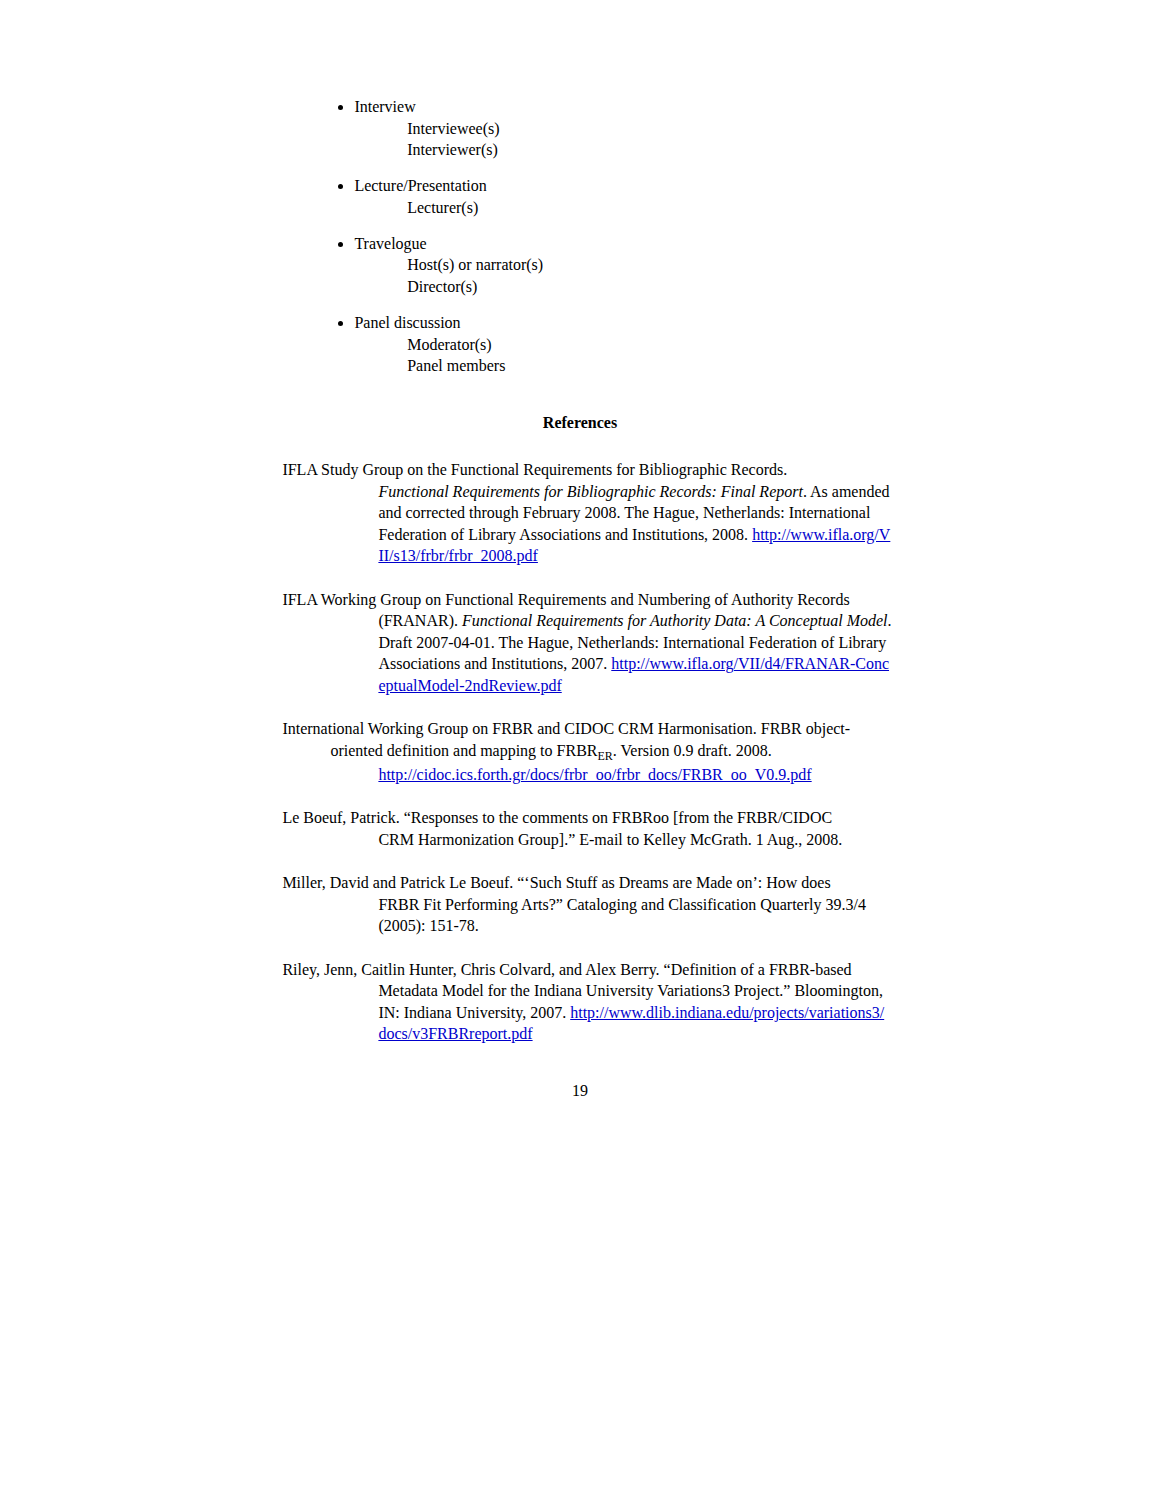Interview Interviewee(s) Interviewer(s)
Lecture/Presentation Lecturer(s)
Travelogue Host(s) or narrator(s) Director(s)
Panel discussion Moderator(s) Panel members
References
IFLA Study Group on the Functional Requirements for Bibliographic Records. Functional Requirements for Bibliographic Records: Final Report. As amended and corrected through February 2008. The Hague, Netherlands: International Federation of Library Associations and Institutions, 2008. http://www.ifla.org/VII/s13/frbr/frbr_2008.pdf
IFLA Working Group on Functional Requirements and Numbering of Authority Records (FRANAR). Functional Requirements for Authority Data: A Conceptual Model. Draft 2007-04-01. The Hague, Netherlands: International Federation of Library Associations and Institutions, 2007. http://www.ifla.org/VII/d4/FRANAR-ConceptualModel-2ndReview.pdf
International Working Group on FRBR and CIDOC CRM Harmonisation. FRBR object-oriented definition and mapping to FRBRER. Version 0.9 draft. 2008. http://cidoc.ics.forth.gr/docs/frbr_oo/frbr_docs/FRBR_oo_V0.9.pdf
Le Boeuf, Patrick. “Responses to the comments on FRBRoo [from the FRBR/CIDOC CRM Harmonization Group].” E-mail to Kelley McGrath. 1 Aug., 2008.
Miller, David and Patrick Le Boeuf. “‘Such Stuff as Dreams are Made on’: How does FRBR Fit Performing Arts?” Cataloging and Classification Quarterly 39.3/4 (2005): 151-78.
Riley, Jenn, Caitlin Hunter, Chris Colvard, and Alex Berry. “Definition of a FRBR-based Metadata Model for the Indiana University Variations3 Project.” Bloomington, IN: Indiana University, 2007. http://www.dlib.indiana.edu/projects/variations3/docs/v3FRBRreport.pdf
19